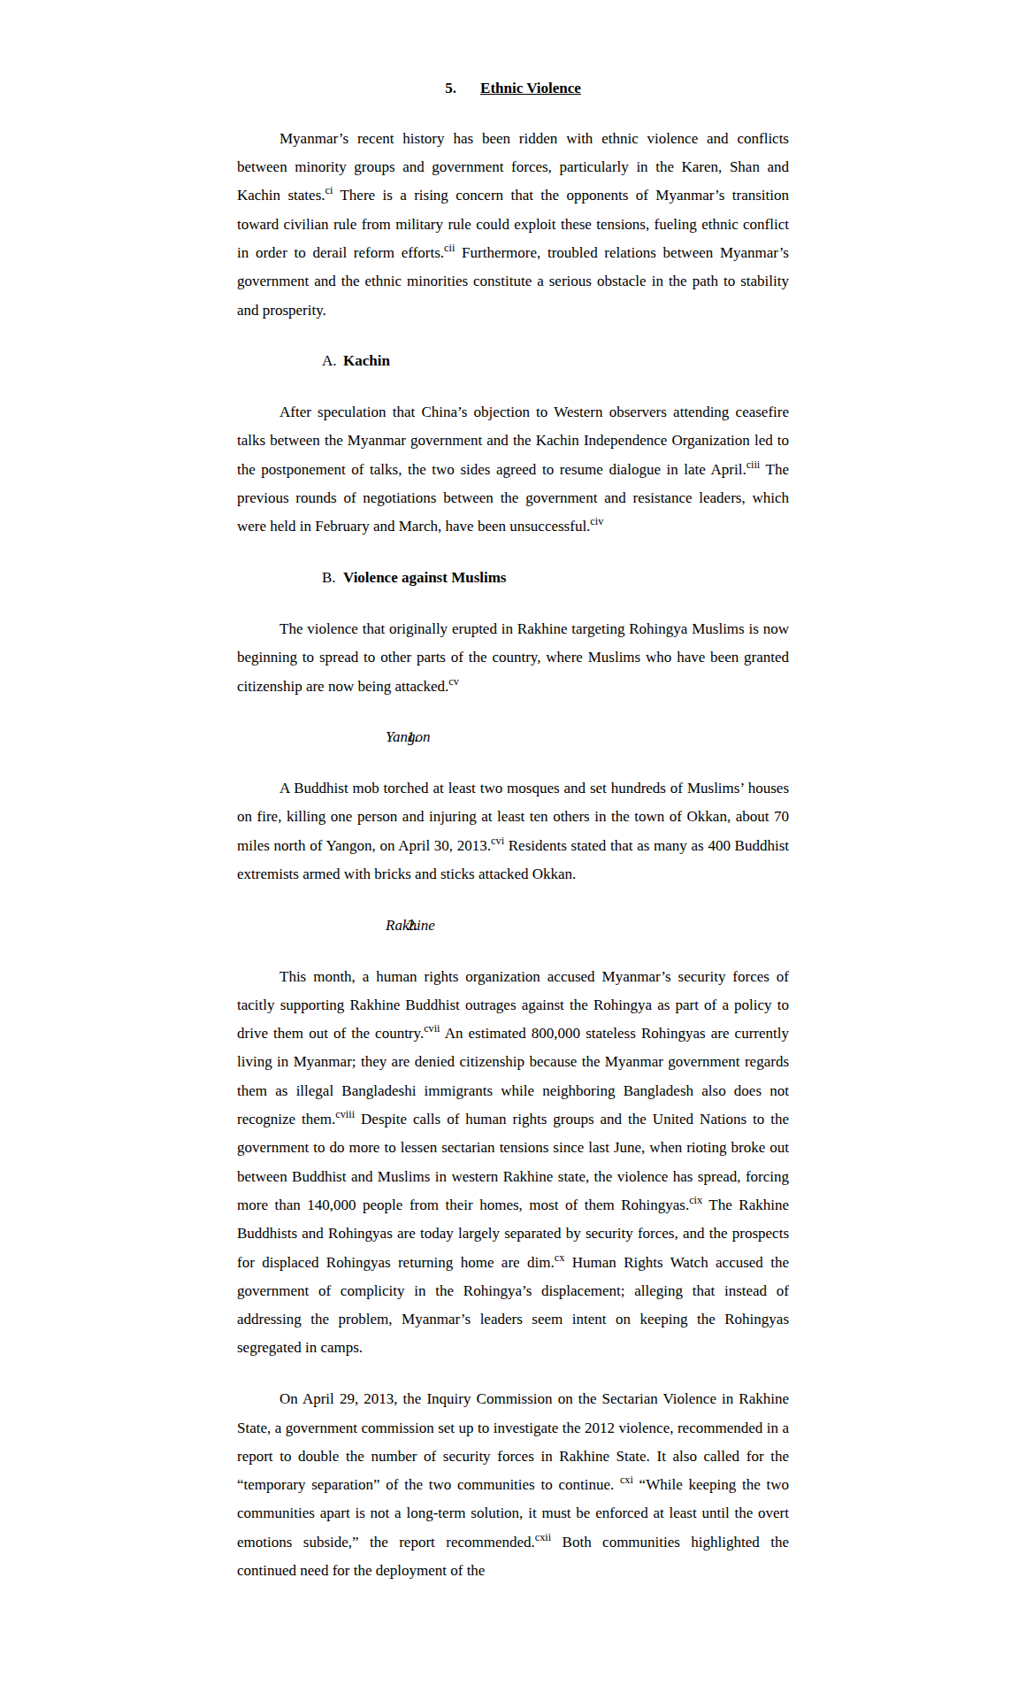5. Ethnic Violence
Myanmar’s recent history has been ridden with ethnic violence and conflicts between minority groups and government forces, particularly in the Karen, Shan and Kachin states.ci There is a rising concern that the opponents of Myanmar’s transition toward civilian rule from military rule could exploit these tensions, fueling ethnic conflict in order to derail reform efforts.cii Furthermore, troubled relations between Myanmar’s government and the ethnic minorities constitute a serious obstacle in the path to stability and prosperity.
A. Kachin
After speculation that China’s objection to Western observers attending ceasefire talks between the Myanmar government and the Kachin Independence Organization led to the postponement of talks, the two sides agreed to resume dialogue in late April.ciii The previous rounds of negotiations between the government and resistance leaders, which were held in February and March, have been unsuccessful.civ
B. Violence against Muslims
The violence that originally erupted in Rakhine targeting Rohingya Muslims is now beginning to spread to other parts of the country, where Muslims who have been granted citizenship are now being attacked.cv
1. Yangon
A Buddhist mob torched at least two mosques and set hundreds of Muslims’ houses on fire, killing one person and injuring at least ten others in the town of Okkan, about 70 miles north of Yangon, on April 30, 2013.cvi Residents stated that as many as 400 Buddhist extremists armed with bricks and sticks attacked Okkan.
2. Rakhine
This month, a human rights organization accused Myanmar’s security forces of tacitly supporting Rakhine Buddhist outrages against the Rohingya as part of a policy to drive them out of the country.cvii An estimated 800,000 stateless Rohingyas are currently living in Myanmar; they are denied citizenship because the Myanmar government regards them as illegal Bangladeshi immigrants while neighboring Bangladesh also does not recognize them.cviii Despite calls of human rights groups and the United Nations to the government to do more to lessen sectarian tensions since last June, when rioting broke out between Buddhist and Muslims in western Rakhine state, the violence has spread, forcing more than 140,000 people from their homes, most of them Rohingyas.cix The Rakhine Buddhists and Rohingyas are today largely separated by security forces, and the prospects for displaced Rohingyas returning home are dim.cx Human Rights Watch accused the government of complicity in the Rohingya’s displacement; alleging that instead of addressing the problem, Myanmar’s leaders seem intent on keeping the Rohingyas segregated in camps.
On April 29, 2013, the Inquiry Commission on the Sectarian Violence in Rakhine State, a government commission set up to investigate the 2012 violence, recommended in a report to double the number of security forces in Rakhine State. It also called for the “temporary separation” of the two communities to continue. cxi “While keeping the two communities apart is not a long-term solution, it must be enforced at least until the overt emotions subside,” the report recommended.cxii Both communities highlighted the continued need for the deployment of the